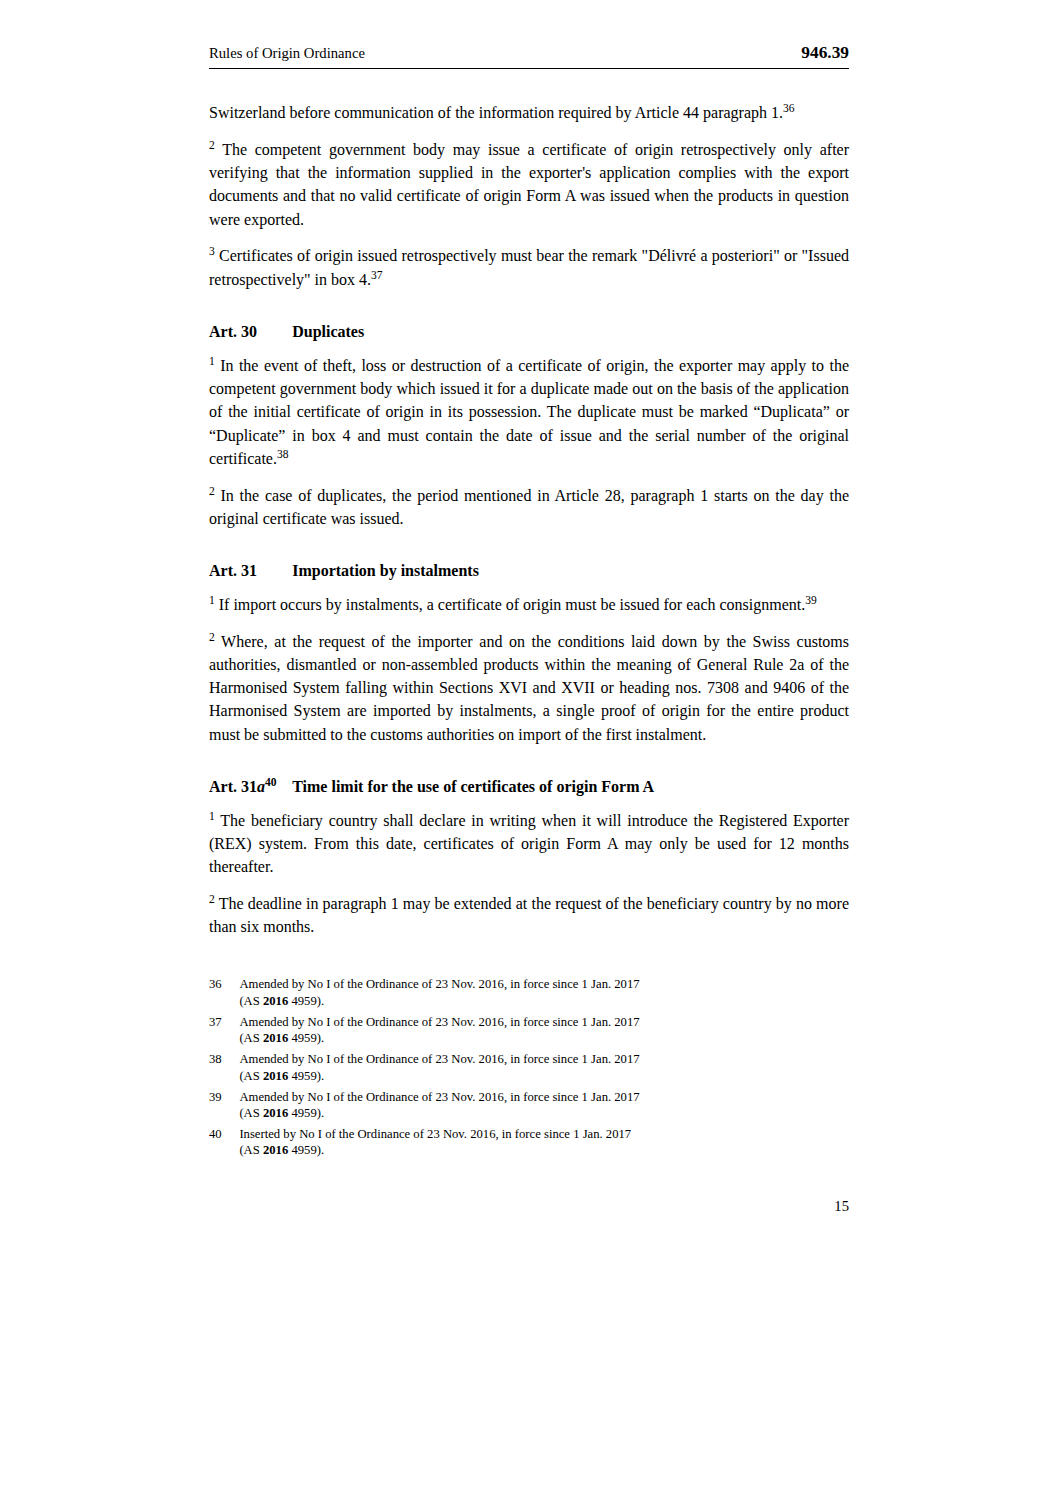Rules of Origin Ordinance 946.39
Switzerland before communication of the information required by Article 44 paragraph 1.36
2 The competent government body may issue a certificate of origin retrospectively only after verifying that the information supplied in the exporter's application complies with the export documents and that no valid certificate of origin Form A was issued when the products in question were exported.
3 Certificates of origin issued retrospectively must bear the remark "Délivré a posteriori" or "Issued retrospectively" in box 4.37
Art. 30 Duplicates
1 In the event of theft, loss or destruction of a certificate of origin, the exporter may apply to the competent government body which issued it for a duplicate made out on the basis of the application of the initial certificate of origin in its possession. The duplicate must be marked “Duplicata” or “Duplicate” in box 4 and must contain the date of issue and the serial number of the original certificate.38
2 In the case of duplicates, the period mentioned in Article 28, paragraph 1 starts on the day the original certificate was issued.
Art. 31 Importation by instalments
1 If import occurs by instalments, a certificate of origin must be issued for each consignment.39
2 Where, at the request of the importer and on the conditions laid down by the Swiss customs authorities, dismantled or non-assembled products within the meaning of General Rule 2a of the Harmonised System falling within Sections XVI and XVII or heading nos. 7308 and 9406 of the Harmonised System are imported by instalments, a single proof of origin for the entire product must be submitted to the customs authorities on import of the first instalment.
Art. 31a40 Time limit for the use of certificates of origin Form A
1 The beneficiary country shall declare in writing when it will introduce the Registered Exporter (REX) system. From this date, certificates of origin Form A may only be used for 12 months thereafter.
2 The deadline in paragraph 1 may be extended at the request of the beneficiary country by no more than six months.
36 Amended by No I of the Ordinance of 23 Nov. 2016, in force since 1 Jan. 2017
(AS 2016 4959).
37 Amended by No I of the Ordinance of 23 Nov. 2016, in force since 1 Jan. 2017
(AS 2016 4959).
38 Amended by No I of the Ordinance of 23 Nov. 2016, in force since 1 Jan. 2017
(AS 2016 4959).
39 Amended by No I of the Ordinance of 23 Nov. 2016, in force since 1 Jan. 2017
(AS 2016 4959).
40 Inserted by No I of the Ordinance of 23 Nov. 2016, in force since 1 Jan. 2017
(AS 2016 4959).
15